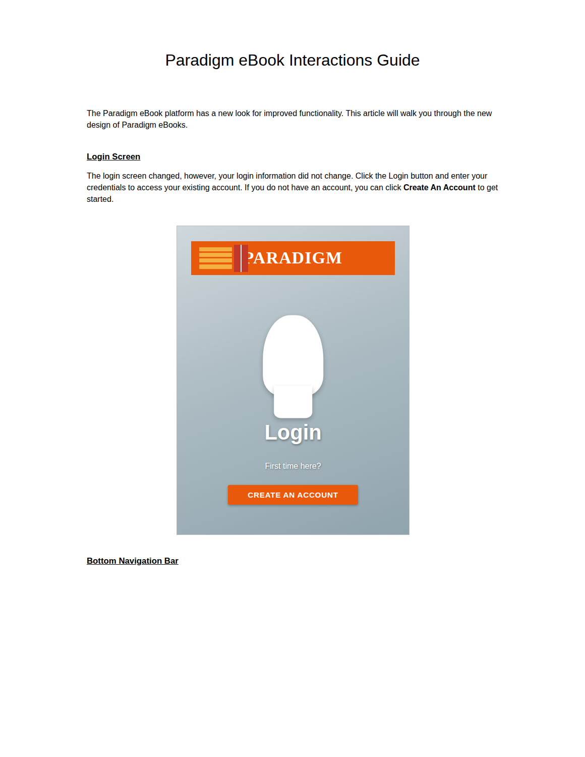Paradigm eBook Interactions Guide
The Paradigm eBook platform has a new look for improved functionality. This article will walk you through the new design of Paradigm eBooks.
Login Screen
The login screen changed, however, your login information did not change. Click the Login button and enter your credentials to access your existing account. If you do not have an account, you can click Create An Account to get started.
PARADIGM
Login
First time here?
CREATE AN ACCOUNT
Bottom Navigation Bar